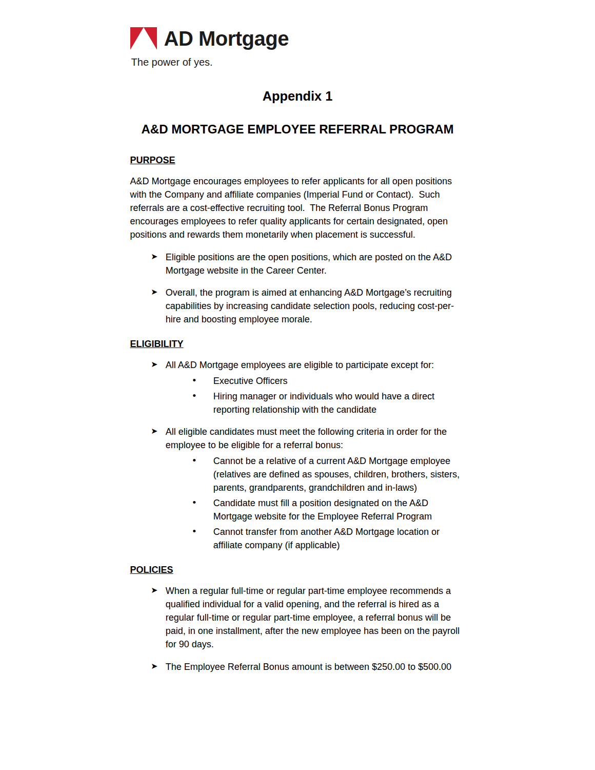AD Mortgage
The power of yes.
Appendix 1
A&D MORTGAGE EMPLOYEE REFERRAL PROGRAM
PURPOSE
A&D Mortgage encourages employees to refer applicants for all open positions with the Company and affiliate companies (Imperial Fund or Contact). Such referrals are a cost-effective recruiting tool. The Referral Bonus Program encourages employees to refer quality applicants for certain designated, open positions and rewards them monetarily when placement is successful.
Eligible positions are the open positions, which are posted on the A&D Mortgage website in the Career Center.
Overall, the program is aimed at enhancing A&D Mortgage’s recruiting capabilities by increasing candidate selection pools, reducing cost-per-hire and boosting employee morale.
ELIGIBILITY
All A&D Mortgage employees are eligible to participate except for:
Executive Officers
Hiring manager or individuals who would have a direct reporting relationship with the candidate
All eligible candidates must meet the following criteria in order for the employee to be eligible for a referral bonus:
Cannot be a relative of a current A&D Mortgage employee (relatives are defined as spouses, children, brothers, sisters, parents, grandparents, grandchildren and in-laws)
Candidate must fill a position designated on the A&D Mortgage website for the Employee Referral Program
Cannot transfer from another A&D Mortgage location or affiliate company (if applicable)
POLICIES
When a regular full-time or regular part-time employee recommends a qualified individual for a valid opening, and the referral is hired as a regular full-time or regular part-time employee, a referral bonus will be paid, in one installment, after the new employee has been on the payroll for 90 days.
The Employee Referral Bonus amount is between $250.00 to $500.00